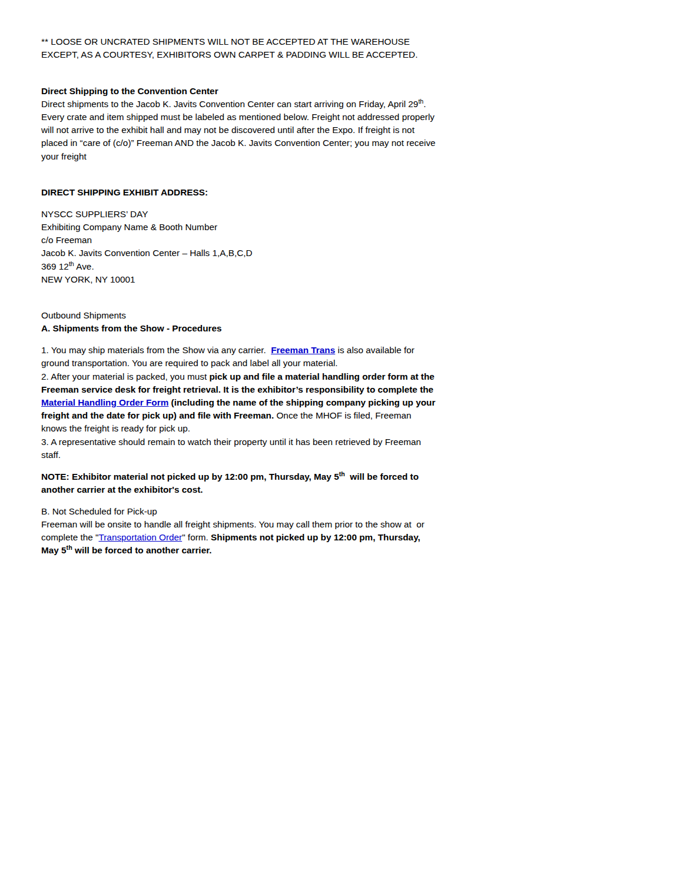** LOOSE OR UNCRATED SHIPMENTS WILL NOT BE ACCEPTED AT THE WAREHOUSE EXCEPT, AS A COURTESY, EXHIBITORS OWN CARPET & PADDING WILL BE ACCEPTED.
Direct Shipping to the Convention Center
Direct shipments to the Jacob K. Javits Convention Center can start arriving on Friday, April 29th. Every crate and item shipped must be labeled as mentioned below. Freight not addressed properly will not arrive to the exhibit hall and may not be discovered until after the Expo. If freight is not placed in “care of (c/o)” Freeman AND the Jacob K. Javits Convention Center; you may not receive your freight
DIRECT SHIPPING EXHIBIT ADDRESS:
NYSCC SUPPLIERS’ DAY
Exhibiting Company Name & Booth Number
c/o Freeman
Jacob K. Javits Convention Center – Halls 1,A,B,C,D
369 12th Ave.
NEW YORK, NY 10001
Outbound Shipments
A. Shipments from the Show - Procedures
1. You may ship materials from the Show via any carrier. Freeman Trans is also available for ground transportation. You are required to pack and label all your material.
2. After your material is packed, you must pick up and file a material handling order form at the Freeman service desk for freight retrieval. It is the exhibitor’s responsibility to complete the Material Handling Order Form (including the name of the shipping company picking up your freight and the date for pick up) and file with Freeman. Once the MHOF is filed, Freeman knows the freight is ready for pick up.
3. A representative should remain to watch their property until it has been retrieved by Freeman staff.
NOTE: Exhibitor material not picked up by 12:00 pm, Thursday, May 5th will be forced to another carrier at the exhibitor's cost.
B. Not Scheduled for Pick-up
Freeman will be onsite to handle all freight shipments. You may call them prior to the show at or complete the "Transportation Order" form. Shipments not picked up by 12:00 pm, Thursday, May 5th will be forced to another carrier.